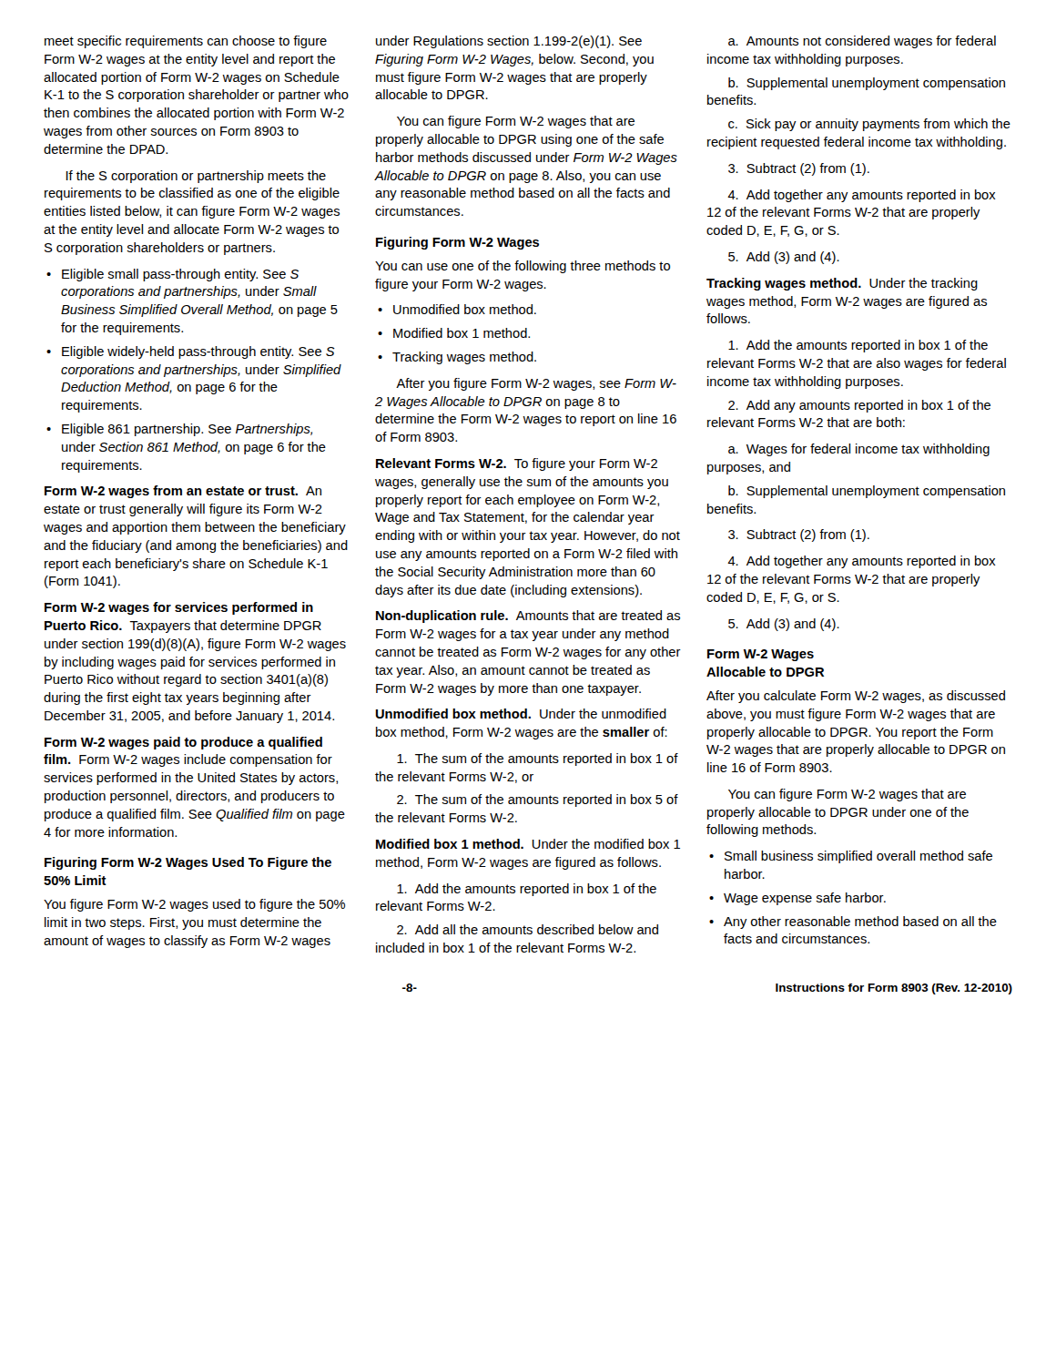meet specific requirements can choose to figure Form W-2 wages at the entity level and report the allocated portion of Form W-2 wages on Schedule K-1 to the S corporation shareholder or partner who then combines the allocated portion with Form W-2 wages from other sources on Form 8903 to determine the DPAD.
If the S corporation or partnership meets the requirements to be classified as one of the eligible entities listed below, it can figure Form W-2 wages at the entity level and allocate Form W-2 wages to S corporation shareholders or partners.
Eligible small pass-through entity. See S corporations and partnerships, under Small Business Simplified Overall Method, on page 5 for the requirements.
Eligible widely-held pass-through entity. See S corporations and partnerships, under Simplified Deduction Method, on page 6 for the requirements.
Eligible 861 partnership. See Partnerships, under Section 861 Method, on page 6 for the requirements.
Form W-2 wages from an estate or trust. An estate or trust generally will figure its Form W-2 wages and apportion them between the beneficiary and the fiduciary (and among the beneficiaries) and report each beneficiary's share on Schedule K-1 (Form 1041).
Form W-2 wages for services performed in Puerto Rico. Taxpayers that determine DPGR under section 199(d)(8)(A), figure Form W-2 wages by including wages paid for services performed in Puerto Rico without regard to section 3401(a)(8) during the first eight tax years beginning after December 31, 2005, and before January 1, 2014.
Form W-2 wages paid to produce a qualified film. Form W-2 wages include compensation for services performed in the United States by actors, production personnel, directors, and producers to produce a qualified film. See Qualified film on page 4 for more information.
Figuring Form W-2 Wages Used To Figure the 50% Limit
You figure Form W-2 wages used to figure the 50% limit in two steps. First, you must determine the amount of wages to classify as Form W-2 wages under Regulations section 1.199-2(e)(1). See Figuring Form W-2 Wages, below. Second, you must figure Form W-2 wages that are properly allocable to DPGR.
You can figure Form W-2 wages that are properly allocable to DPGR using one of the safe harbor methods discussed under Form W-2 Wages Allocable to DPGR on page 8. Also, you can use any reasonable method based on all the facts and circumstances.
Figuring Form W-2 Wages
You can use one of the following three methods to figure your Form W-2 wages.
Unmodified box method.
Modified box 1 method.
Tracking wages method.
After you figure Form W-2 wages, see Form W-2 Wages Allocable to DPGR on page 8 to determine the Form W-2 wages to report on line 16 of Form 8903.
Relevant Forms W-2. To figure your Form W-2 wages, generally use the sum of the amounts you properly report for each employee on Form W-2, Wage and Tax Statement, for the calendar year ending with or within your tax year. However, do not use any amounts reported on a Form W-2 filed with the Social Security Administration more than 60 days after its due date (including extensions).
Non-duplication rule. Amounts that are treated as Form W-2 wages for a tax year under any method cannot be treated as Form W-2 wages for any other tax year. Also, an amount cannot be treated as Form W-2 wages by more than one taxpayer.
Unmodified box method. Under the unmodified box method, Form W-2 wages are the smaller of:
The sum of the amounts reported in box 1 of the relevant Forms W-2, or
The sum of the amounts reported in box 5 of the relevant Forms W-2.
Modified box 1 method. Under the modified box 1 method, Form W-2 wages are figured as follows.
Add the amounts reported in box 1 of the relevant Forms W-2.
Add all the amounts described below and included in box 1 of the relevant Forms W-2.
Amounts not considered wages for federal income tax withholding purposes.
Supplemental unemployment compensation benefits.
Sick pay or annuity payments from which the recipient requested federal income tax withholding.
3. Subtract (2) from (1).
4. Add together any amounts reported in box 12 of the relevant Forms W-2 that are properly coded D, E, F, G, or S.
5. Add (3) and (4).
Tracking wages method. Under the tracking wages method, Form W-2 wages are figured as follows.
Add the amounts reported in box 1 of the relevant Forms W-2 that are also wages for federal income tax withholding purposes.
Add any amounts reported in box 1 of the relevant Forms W-2 that are both:
Wages for federal income tax withholding purposes, and
Supplemental unemployment compensation benefits.
3. Subtract (2) from (1).
4. Add together any amounts reported in box 12 of the relevant Forms W-2 that are properly coded D, E, F, G, or S.
5. Add (3) and (4).
Form W-2 Wages
Allocable to DPGR
After you calculate Form W-2 wages, as discussed above, you must figure Form W-2 wages that are properly allocable to DPGR. You report the Form W-2 wages that are properly allocable to DPGR on line 16 of Form 8903.
You can figure Form W-2 wages that are properly allocable to DPGR under one of the following methods.
Small business simplified overall method safe harbor.
Wage expense safe harbor.
Any other reasonable method based on all the facts and circumstances.
-8- Instructions for Form 8903 (Rev. 12-2010)